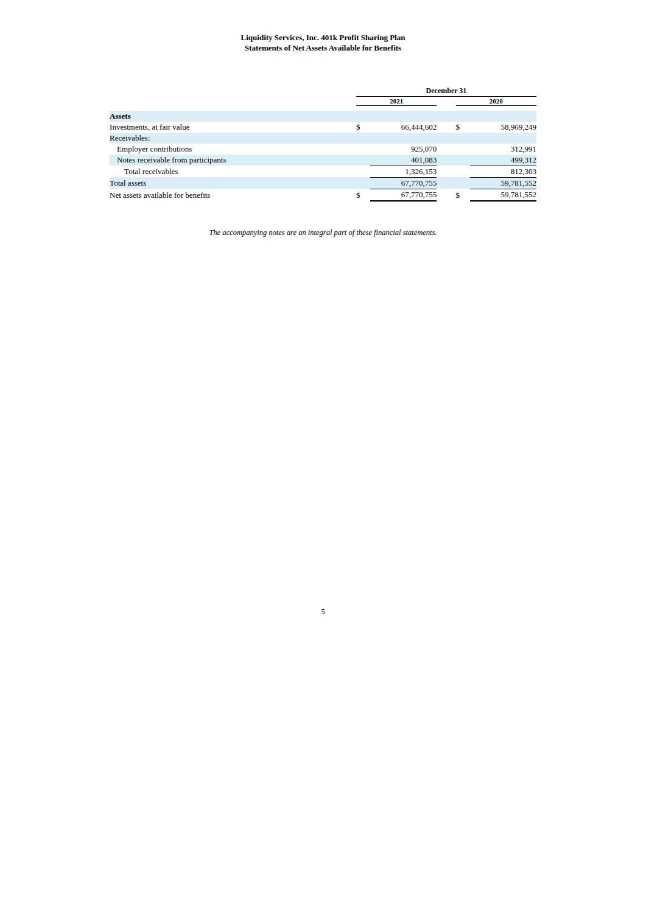Liquidity Services, Inc. 401k Profit Sharing Plan
Statements of Net Assets Available for Benefits
| | December 31 |
| | 2021 | | 2020 |
| Assets | | | | | |
| Investments, at fair value | $ | 66,444,602 | | $ | 58,969,249 |
| Receivables: | | | | | |
| Employer contributions | | 925,070 | | | 312,991 |
| Notes receivable from participants | | 401,083 | | | 499,312 |
| Total receivables | | 1,326,153 | | | 812,303 |
| Total assets | | 67,770,755 | | | 59,781,552 |
| Net assets available for benefits | $ | 67,770,755 | | $ | 59,781,552 |
The accompanying notes are an integral part of these financial statements.
5